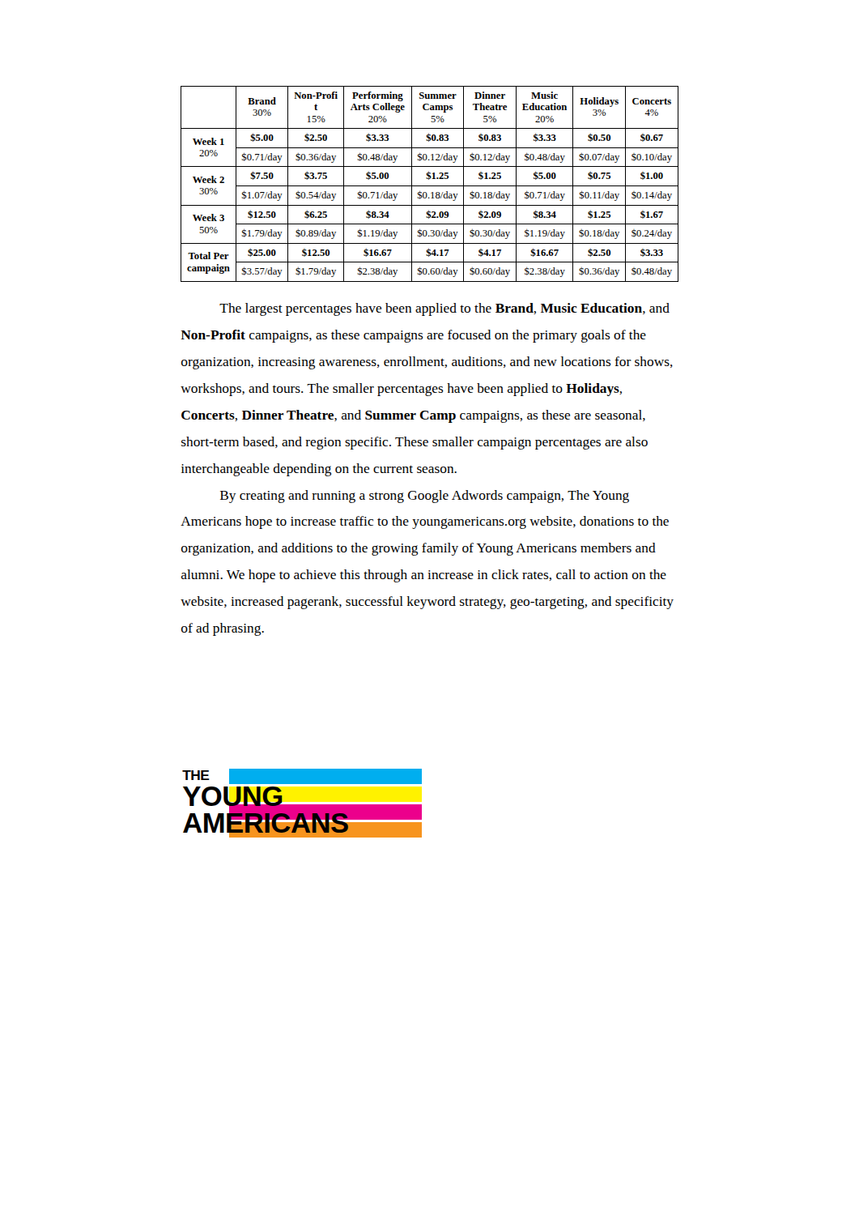| | Brand 30% | Non-Profi t 15% | Performing Arts College 20% | Summer Camps 5% | Dinner Theatre 5% | Music Education 20% | Holidays 3% | Concerts 4% |
| --- | --- | --- | --- | --- | --- | --- | --- | --- |
| Week 1 20% | $5.00 | $2.50 | $3.33 | $0.83 | $0.83 | $3.33 | $0.50 | $0.67 |
| $0.71/day | $0.36/day | $0.48/day | $0.12/day | $0.12/day | $0.48/day | $0.07/day | $0.10/day |
| Week 2 30% | $7.50 | $3.75 | $5.00 | $1.25 | $1.25 | $5.00 | $0.75 | $1.00 |
| $1.07/day | $0.54/day | $0.71/day | $0.18/day | $0.18/day | $0.71/day | $0.11/day | $0.14/day |
| Week 3 50% | $12.50 | $6.25 | $8.34 | $2.09 | $2.09 | $8.34 | $1.25 | $1.67 |
| $1.79/day | $0.89/day | $1.19/day | $0.30/day | $0.30/day | $1.19/day | $0.18/day | $0.24/day |
| Total Per campaign | $25.00 | $12.50 | $16.67 | $4.17 | $4.17 | $16.67 | $2.50 | $3.33 |
| $3.57/day | $1.79/day | $2.38/day | $0.60/day | $0.60/day | $2.38/day | $0.36/day | $0.48/day |
The largest percentages have been applied to the Brand, Music Education, and Non-Profit campaigns, as these campaigns are focused on the primary goals of the organization, increasing awareness, enrollment, auditions, and new locations for shows, workshops, and tours. The smaller percentages have been applied to Holidays, Concerts, Dinner Theatre, and Summer Camp campaigns, as these are seasonal, short-term based, and region specific. These smaller campaign percentages are also interchangeable depending on the current season.
By creating and running a strong Google Adwords campaign, The Young Americans hope to increase traffic to the youngamericans.org website, donations to the organization, and additions to the growing family of Young Americans members and alumni. We hope to achieve this through an increase in click rates, call to action on the website, increased pagerank, successful keyword strategy, geo-targeting, and specificity of ad phrasing.
The
Young
Americans